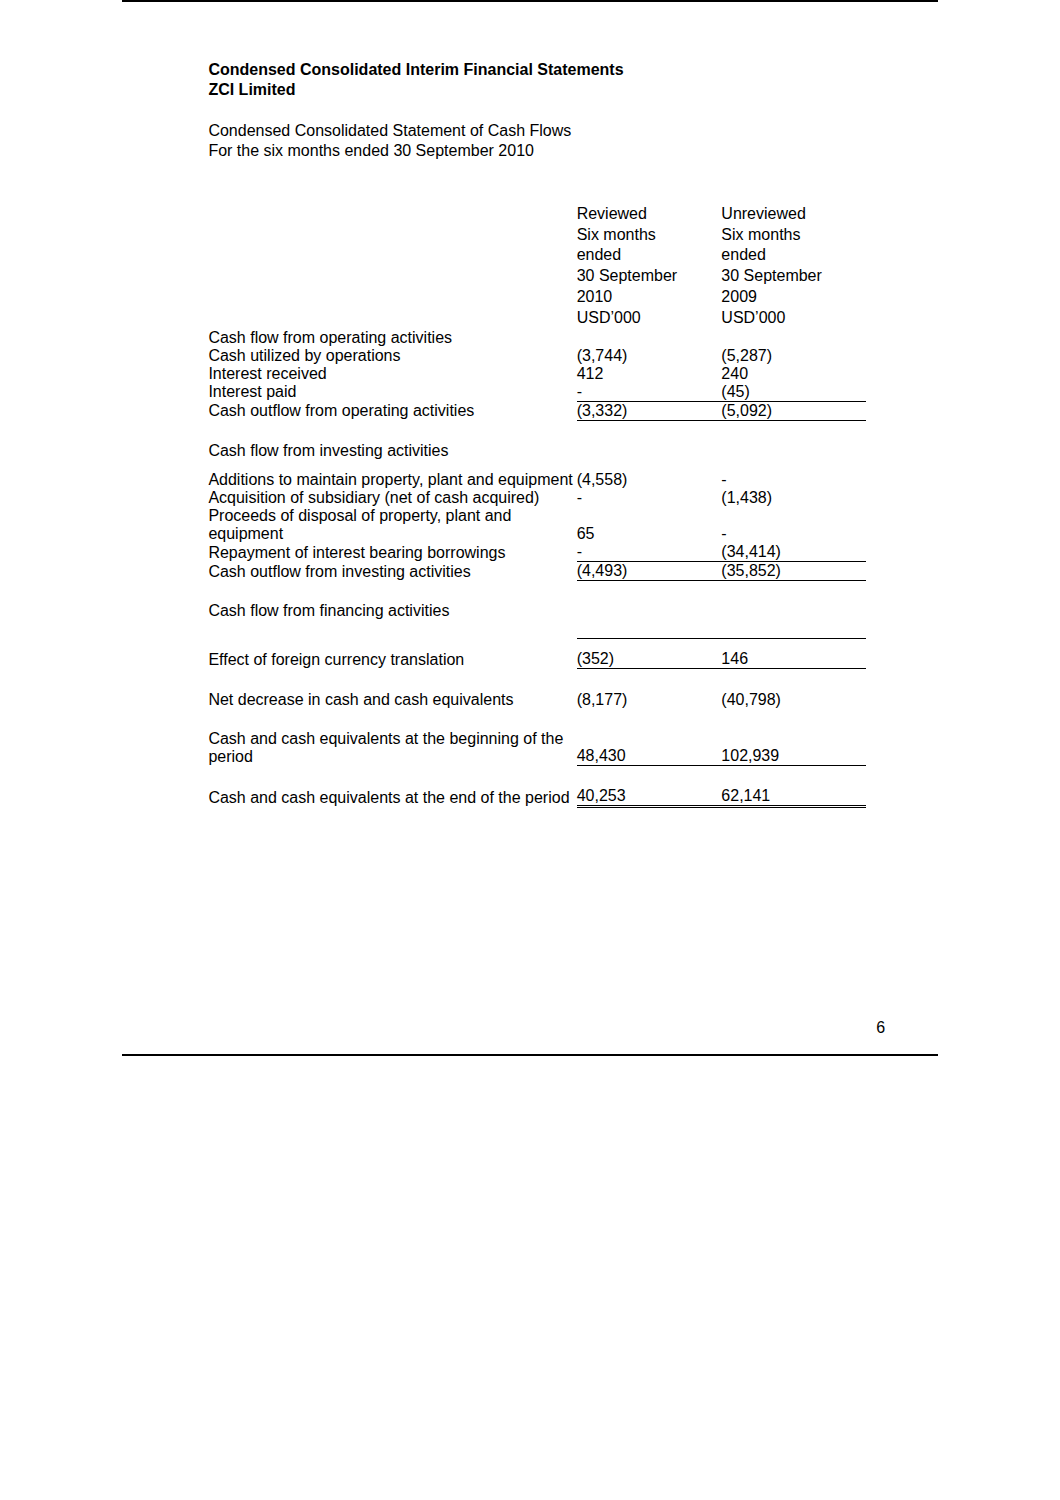Condensed Consolidated Interim Financial Statements ZCI Limited
Condensed Consolidated Statement of Cash Flows For the six months ended 30 September 2010
| | Reviewed Six months ended 30 September 2010 USD’000 | Unreviewed Six months ended 30 September 2009 USD’000 |
| Cash flow from operating activities | | |
| Cash utilized by operations | (3,744) | (5,287) |
| Interest received | 412 | 240 |
| Interest paid | - | (45) |
| Cash outflow from operating activities | (3,332) | (5,092) |
| Cash flow from investing activities | | |
| Additions to maintain property, plant and equipment | (4,558) | - |
| Acquisition of subsidiary (net of cash acquired) | - | (1,438) |
| Proceeds of disposal of property, plant and equipment | 65 | - |
| Repayment of interest bearing borrowings | - | (34,414) |
| Cash outflow from investing activities | (4,493) | (35,852) |
| Cash flow from financing activities | | |
| Effect of foreign currency translation | (352) | 146 |
| Net decrease in cash and cash equivalents | (8,177) | (40,798) |
| Cash and cash equivalents at the beginning of the period | 48,430 | 102,939 |
| Cash and cash equivalents at the end of the period | 40,253 | 62,141 |
6